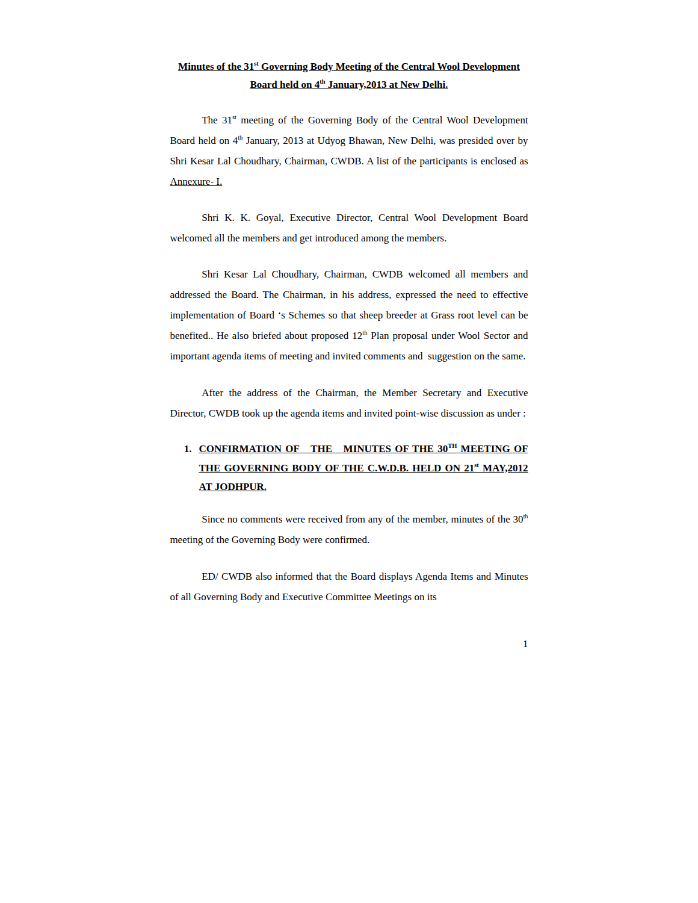Minutes of the 31st Governing Body Meeting of the Central Wool Development Board held on 4th January,2013 at New Delhi.
The 31st meeting of the Governing Body of the Central Wool Development Board held on 4th January, 2013 at Udyog Bhawan, New Delhi, was presided over by Shri Kesar Lal Choudhary, Chairman, CWDB. A list of the participants is enclosed as Annexure- I.
Shri K. K. Goyal, Executive Director, Central Wool Development Board welcomed all the members and get introduced among the members.
Shri Kesar Lal Choudhary, Chairman, CWDB welcomed all members and addressed the Board. The Chairman, in his address, expressed the need to effective implementation of Board ‘s Schemes so that sheep breeder at Grass root level can be benefited.. He also briefed about proposed 12th Plan proposal under Wool Sector and important agenda items of meeting and invited comments and suggestion on the same.
After the address of the Chairman, the Member Secretary and Executive Director, CWDB took up the agenda items and invited point-wise discussion as under :
CONFIRMATION OF THE MINUTES OF THE 30TH MEETING OF THE GOVERNING BODY OF THE C.W.D.B. HELD ON 21st MAY,2012 AT JODHPUR.
Since no comments were received from any of the member, minutes of the 30th meeting of the Governing Body were confirmed.
ED/ CWDB also informed that the Board displays Agenda Items and Minutes of all Governing Body and Executive Committee Meetings on its
1